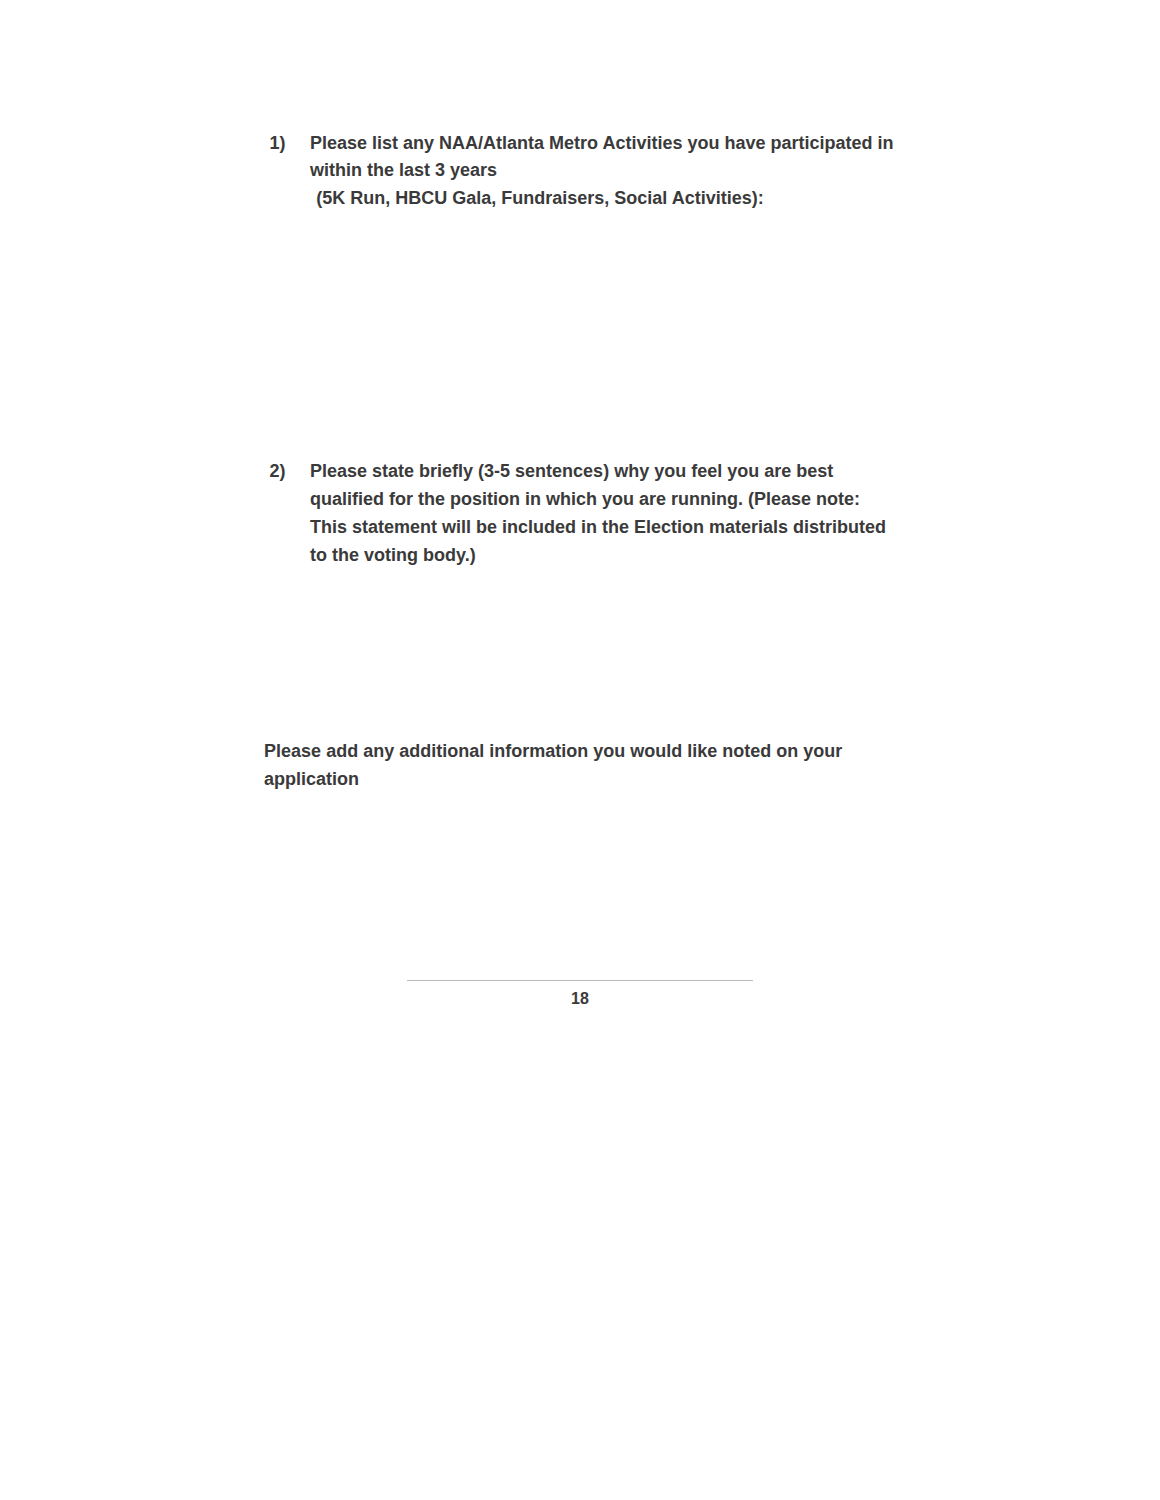1) Please list any NAA/Atlanta Metro Activities you have participated in within the last 3 years (5K Run, HBCU Gala, Fundraisers, Social Activities):
2)
Please state briefly (3-5 sentences) why you feel you are best qualified for the position in which you are running. (Please note: This statement will be included in the Election materials distributed to the voting body.)
Please add any additional information you would like noted on your application
18